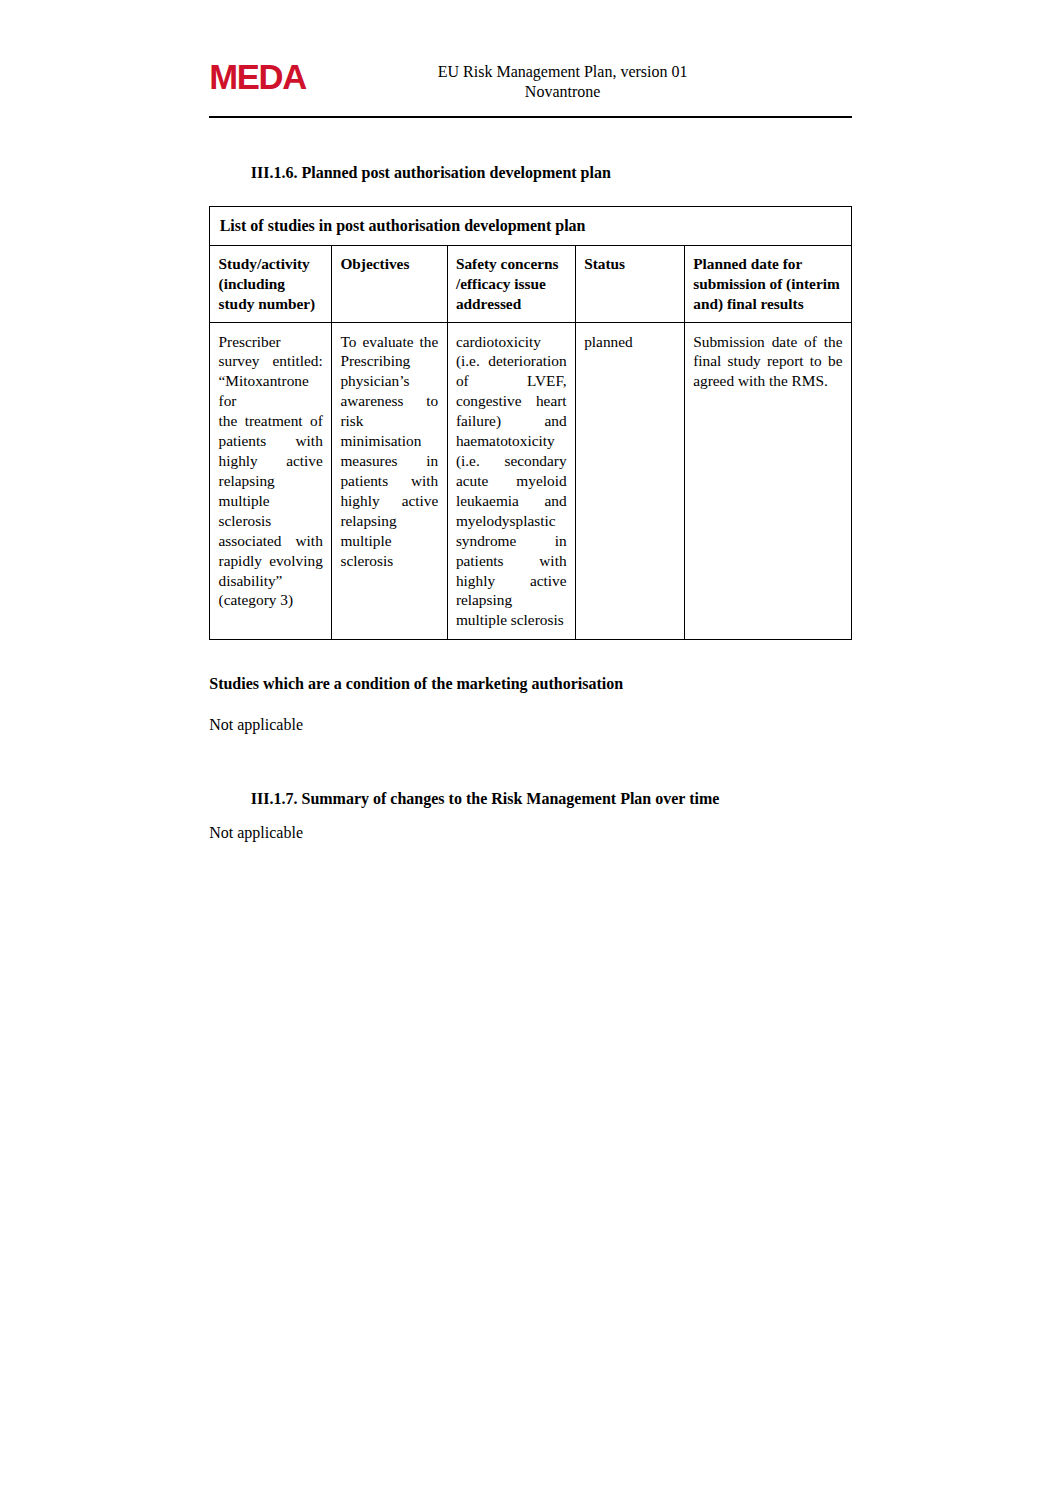MEDA
EU Risk Management Plan, version 01
Novantrone
III.1.6. Planned post authorisation development plan
List of studies in post authorisation development plan
| Study/activity (including study number) | Objectives | Safety concerns /efficacy issue addressed | Status | Planned date for submission of (interim and) final results |
| --- | --- | --- | --- | --- |
| Prescriber survey entitled: “Mitoxantrone for the treatment of patients with highly active relapsing multiple sclerosis associated with rapidly evolving disability” (category 3) | To evaluate the Prescribing physician’s awareness to risk minimisation measures in patients with highly active relapsing multiple sclerosis | cardiotoxicity (i.e. deterioration of LVEF, congestive heart failure) and haematotoxicity (i.e. secondary acute myeloid leukaemia and myelodysplastic syndrome in patients with highly active relapsing multiple sclerosis | planned | Submission date of the final study report to be agreed with the RMS. |
Studies which are a condition of the marketing authorisation
Not applicable
III.1.7. Summary of changes to the Risk Management Plan over time
Not applicable